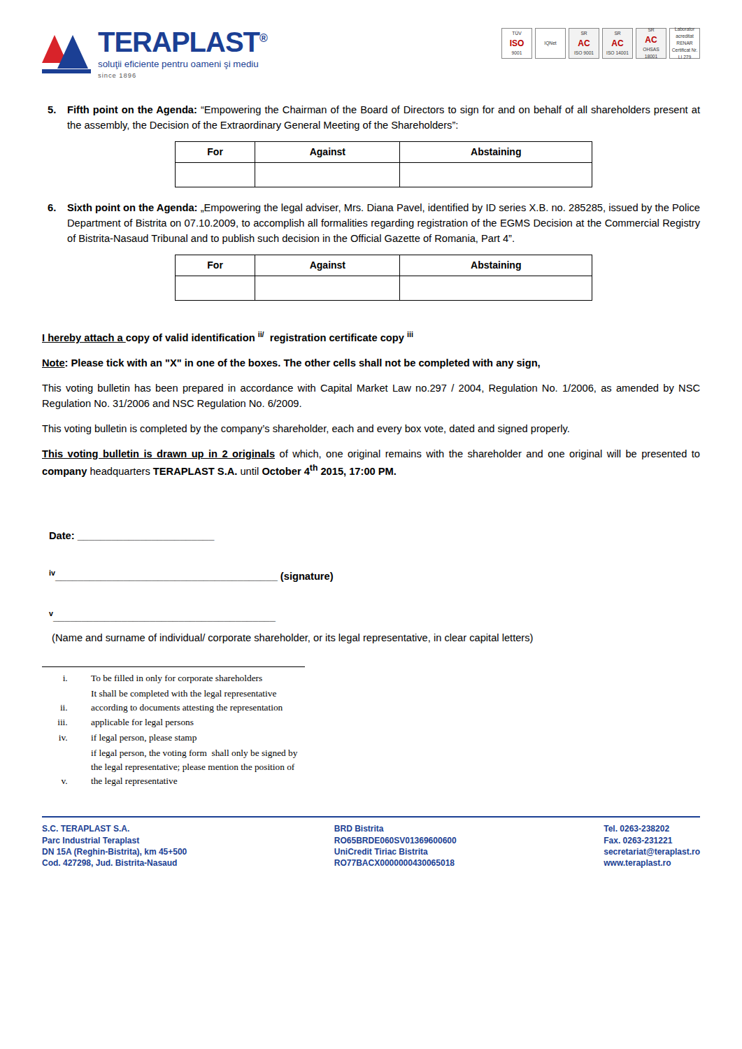TERAPLAST®
soluţii eficiente pentru oameni şi mediu
since 1896
TÜV ISO 9001
IQNet
SR AC ISO 9001
SR AC ISO 14001
SR AC OHSAS 18001
Laborator acreditat RENAR Certificat Nr. LI 279
Fifth point on the Agenda: “Empowering the Chairman of the Board of Directors to sign for and on behalf of all shareholders present at the assembly, the Decision of the Extraordinary General Meeting of the Shareholders”:
| For | Against | Abstaining |
| --- | --- | --- |
Sixth point on the Agenda: „Empowering the legal adviser, Mrs. Diana Pavel, identified by ID series X.B. no. 285285, issued by the Police Department of Bistrita on 07.10.2009, to accomplish all formalities regarding registration of the EGMS Decision at the Commercial Registry of Bistrita-Nasaud Tribunal and to publish such decision in the Official Gazette of Romania, Part 4”.
| For | Against | Abstaining |
| --- | --- | --- |
I hereby attach a copy of valid identification ii/ registration certificate copy iii
Note: Please tick with an "X" in one of the boxes. The other cells shall not be completed with any sign,
This voting bulletin has been prepared in accordance with Capital Market Law no.297 / 2004, Regulation No. 1/2006, as amended by NSC Regulation No. 31/2006 and NSC Regulation No. 6/2009.
This voting bulletin is completed by the company’s shareholder, each and every box vote, dated and signed properly.
This voting bulletin is drawn up in 2 originals of which, one original remains with the shareholder and one original will be presented to company headquarters TERAPLAST S.A. until October 4th 2015, 17:00 PM.
Date: ________________________
iv_______________________________________ (signature)
v_______________________________________
(Name and surname of individual/ corporate shareholder, or its legal representative, in clear capital letters)
To be filled in only for corporate shareholders
It shall be completed with the legal representative according to documents attesting the representation
applicable for legal persons
if legal person, please stamp
if legal person, the voting form shall only be signed by the legal representative; please mention the position of the legal representative
S.C. TERAPLAST S.A.
Parc Industrial Teraplast
DN 15A (Reghin-Bistrita), km 45+500
Cod. 427298, Jud. Bistrita-Nasaud
BRD Bistrita
RO65BRDE060SV01369600600
UniCredit Tiriac Bistrita
RO77BACX0000000430065018
Tel. 0263-238202
Fax. 0263-231221
secretariat@teraplast.ro
www.teraplast.ro